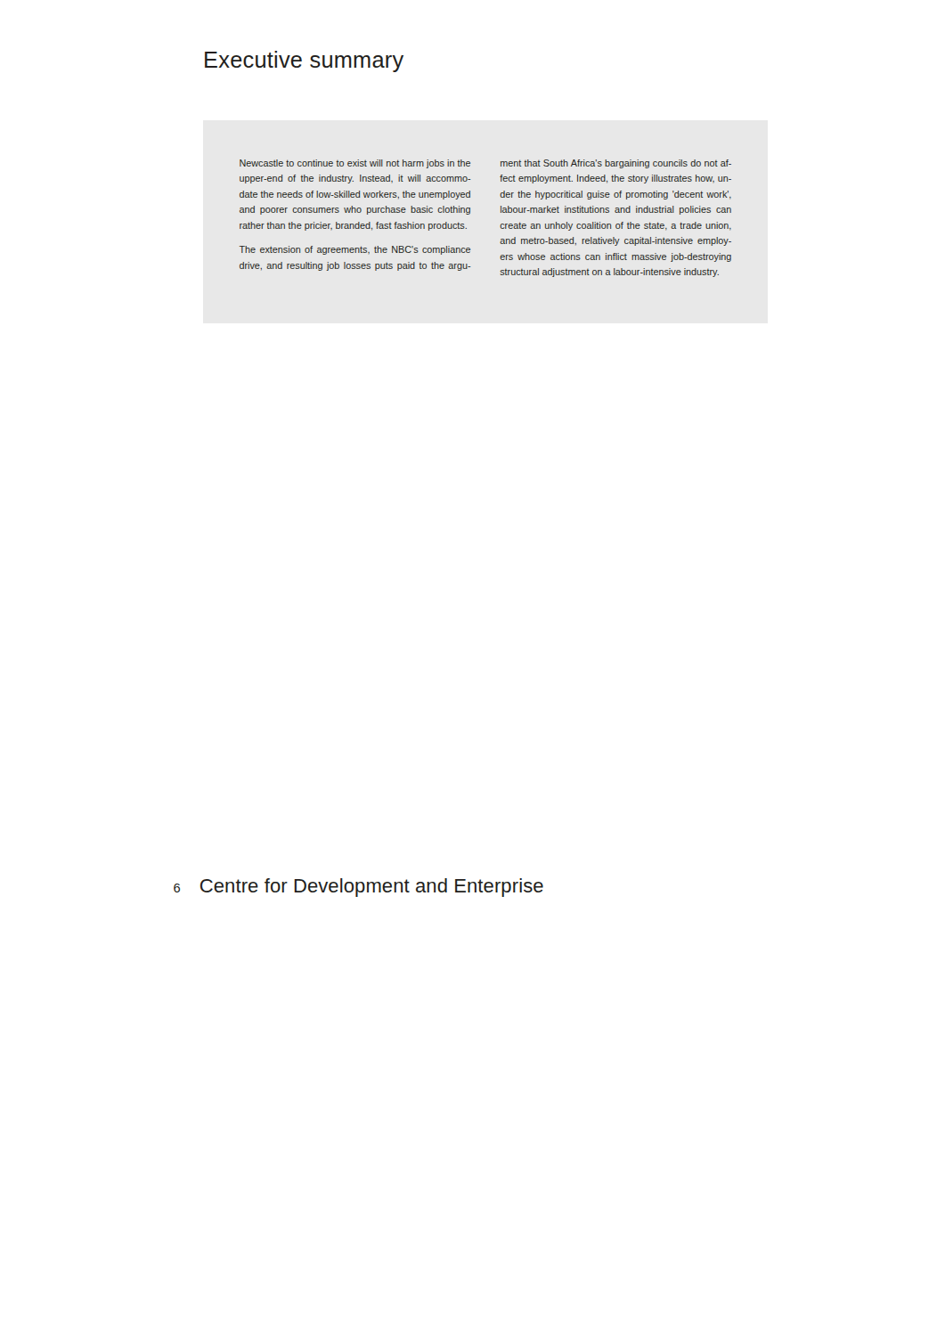Executive summary
Newcastle to continue to exist will not harm jobs in the upper-end of the industry. Instead, it will accommodate the needs of low-skilled workers, the unemployed and poorer consumers who purchase basic clothing rather than the pricier, branded, fast fashion products.
The extension of agreements, the NBC's compliance drive, and resulting job losses puts paid to the argument that South Africa's bargaining councils do not affect employment. Indeed, the story illustrates how, under the hypocritical guise of promoting 'decent work', labour-market institutions and industrial policies can create an unholy coalition of the state, a trade union, and metro-based, relatively capital-intensive employers whose actions can inflict massive job-destroying structural adjustment on a labour-intensive industry.
6 Centre for Development and Enterprise